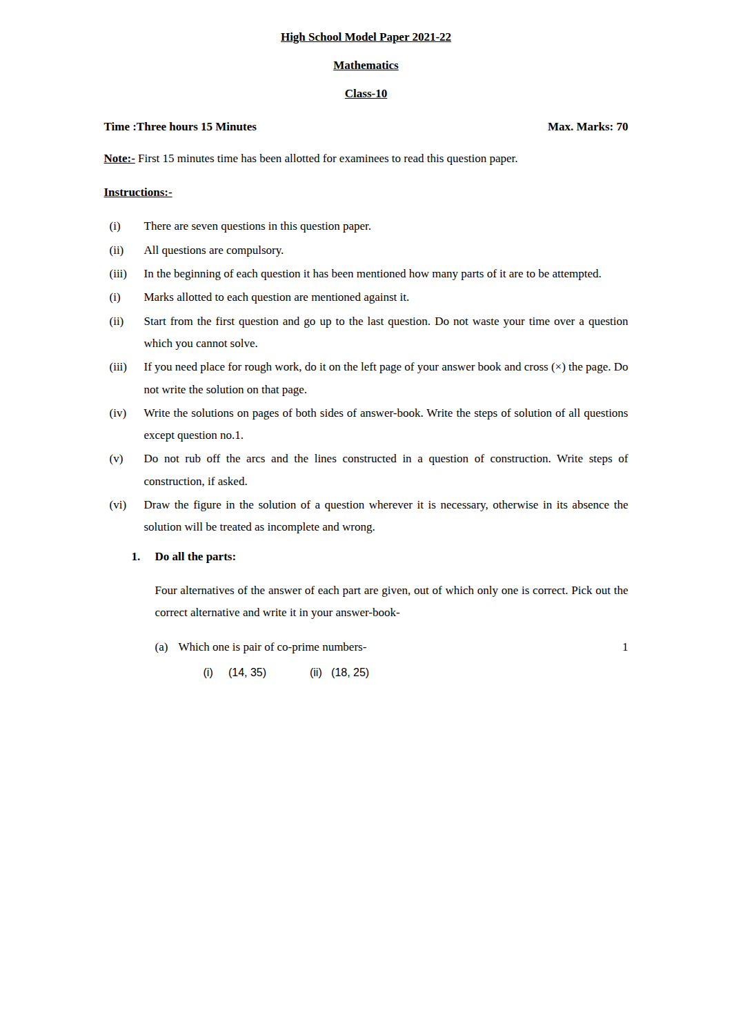High School Model Paper 2021-22
Mathematics
Class-10
Time :Three hours 15 Minutes Max. Marks: 70
Note:- First 15 minutes time has been allotted for examinees to read this question paper.
Instructions:-
(i) There are seven questions in this question paper.
(ii) All questions are compulsory.
(iii) In the beginning of each question it has been mentioned how many parts of it are to be attempted.
(i) Marks allotted to each question are mentioned against it.
(ii) Start from the first question and go up to the last question. Do not waste your time over a question which you cannot solve.
(iii) If you need place for rough work, do it on the left page of your answer book and cross (×) the page. Do not write the solution on that page.
(iv) Write the solutions on pages of both sides of answer-book. Write the steps of solution of all questions except question no.1.
(v) Do not rub off the arcs and the lines constructed in a question of construction. Write steps of construction, if asked.
(vi) Draw the figure in the solution of a question wherever it is necessary, otherwise in its absence the solution will be treated as incomplete and wrong.
1. Do all the parts:
Four alternatives of the answer of each part are given, out of which only one is correct. Pick out the correct alternative and write it in your answer-book-
(a) Which one is pair of co-prime numbers- 1
(i) (14, 35) (ii) (18, 25)